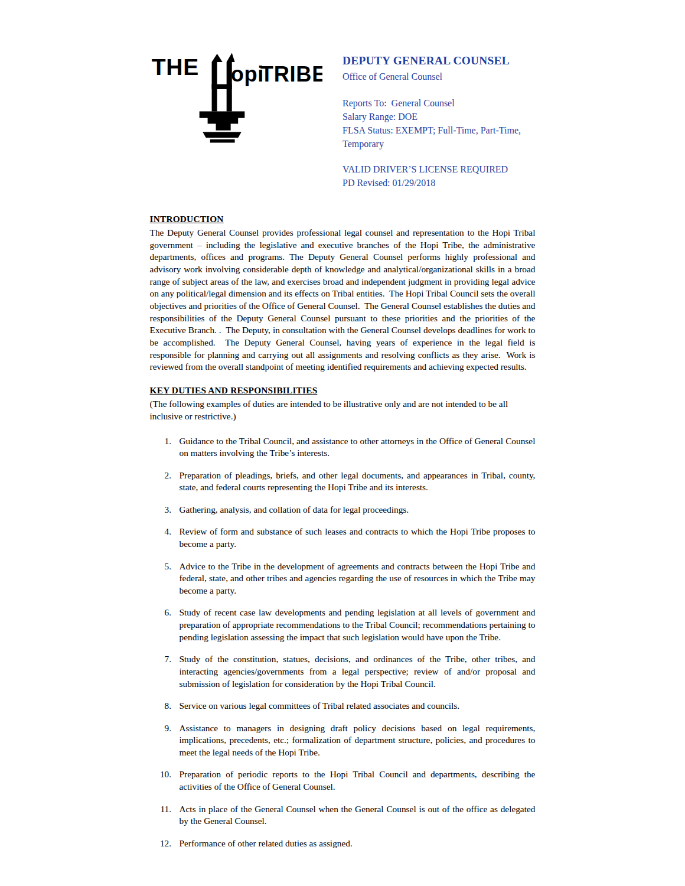THE opi TRIBE
DEPUTY GENERAL COUNSEL
Office of General Counsel
Reports To: General Counsel
Salary Range: DOE
FLSA Status: EXEMPT; Full-Time, Part-Time, Temporary
VALID DRIVER’S LICENSE REQUIRED
PD Revised: 01/29/2018
INTRODUCTION
The Deputy General Counsel provides professional legal counsel and representation to the Hopi Tribal government – including the legislative and executive branches of the Hopi Tribe, the administrative departments, offices and programs. The Deputy General Counsel performs highly professional and advisory work involving considerable depth of knowledge and analytical/organizational skills in a broad range of subject areas of the law, and exercises broad and independent judgment in providing legal advice on any political/legal dimension and its effects on Tribal entities. The Hopi Tribal Council sets the overall objectives and priorities of the Office of General Counsel. The General Counsel establishes the duties and responsibilities of the Deputy General Counsel pursuant to these priorities and the priorities of the Executive Branch. . The Deputy, in consultation with the General Counsel develops deadlines for work to be accomplished. The Deputy General Counsel, having years of experience in the legal field is responsible for planning and carrying out all assignments and resolving conflicts as they arise. Work is reviewed from the overall standpoint of meeting identified requirements and achieving expected results.
KEY DUTIES AND RESPONSIBILITIES
(The following examples of duties are intended to be illustrative only and are not intended to be all inclusive or restrictive.)
Guidance to the Tribal Council, and assistance to other attorneys in the Office of General Counsel on matters involving the Tribe’s interests.
Preparation of pleadings, briefs, and other legal documents, and appearances in Tribal, county, state, and federal courts representing the Hopi Tribe and its interests.
Gathering, analysis, and collation of data for legal proceedings.
Review of form and substance of such leases and contracts to which the Hopi Tribe proposes to become a party.
Advice to the Tribe in the development of agreements and contracts between the Hopi Tribe and federal, state, and other tribes and agencies regarding the use of resources in which the Tribe may become a party.
Study of recent case law developments and pending legislation at all levels of government and preparation of appropriate recommendations to the Tribal Council; recommendations pertaining to pending legislation assessing the impact that such legislation would have upon the Tribe.
Study of the constitution, statues, decisions, and ordinances of the Tribe, other tribes, and interacting agencies/governments from a legal perspective; review of and/or proposal and submission of legislation for consideration by the Hopi Tribal Council.
Service on various legal committees of Tribal related associates and councils.
Assistance to managers in designing draft policy decisions based on legal requirements, implications, precedents, etc.; formalization of department structure, policies, and procedures to meet the legal needs of the Hopi Tribe.
Preparation of periodic reports to the Hopi Tribal Council and departments, describing the activities of the Office of General Counsel.
Acts in place of the General Counsel when the General Counsel is out of the office as delegated by the General Counsel.
Performance of other related duties as assigned.